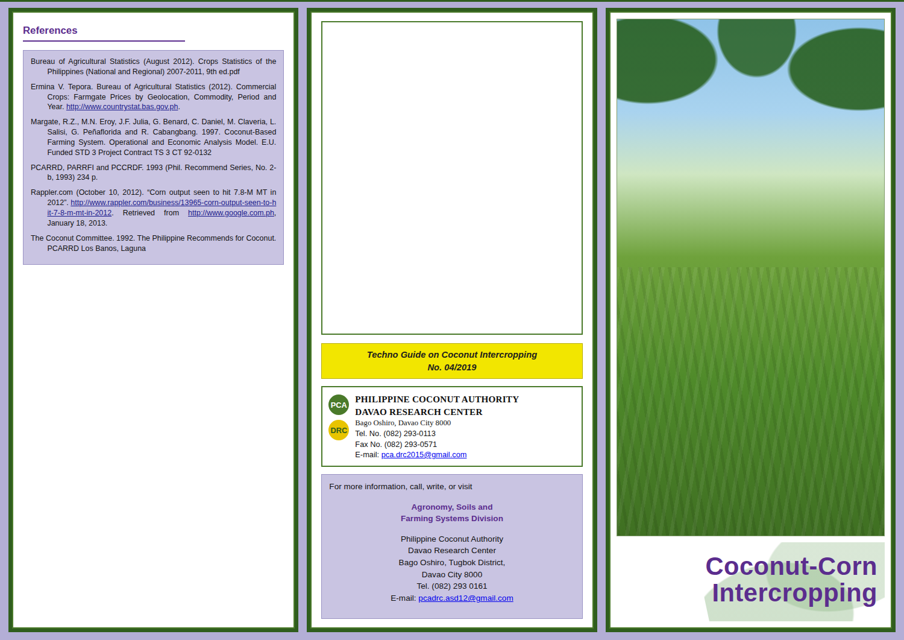References
Bureau of Agricultural Statistics (August 2012). Crops Statistics of the Philippines (National and Regional) 2007-2011, 9th ed.pdf
Ermina V. Tepora. Bureau of Agricultural Statistics (2012). Commercial Crops: Farmgate Prices by Geolocation, Commodity, Period and Year. http://www.countrystat.bas.gov.ph.
Margate, R.Z., M.N. Eroy, J.F. Julia, G. Benard, C. Daniel, M. Claveria, L. Salisi, G. Peñaflorida and R. Cabangbang. 1997. Coconut-Based Farming System. Operational and Economic Analysis Model. E.U. Funded STD 3 Project Contract TS 3 CT 92-0132
PCARRD, PARRFI and PCCRDF. 1993 (Phil. Recommend Series, No. 2-b, 1993) 234 p.
Rappler.com (October 10, 2012). “Corn output seen to hit 7.8-M MT in 2012”. http://www.rappler.com/business/13965-corn-output-seen-to-hit-7-8-m-mt-in-2012. Retrieved from http://www.google.com.ph, January 18, 2013.
The Coconut Committee. 1992. The Philippine Recommends for Coconut. PCARRD Los Banos, Laguna
Techno Guide on Coconut Intercropping
No. 04/2019
PCA
DRC
PHILIPPINE COCONUT AUTHORITY
DAVAO RESEARCH CENTER
Bago Oshiro, Davao City 8000
Tel. No. (082) 293-0113
Fax No. (082) 293-0571
E-mail: pca.drc2015@gmail.com
For more information, call, write, or visit
Agronomy, Soils and
Farming Systems Division
Philippine Coconut Authority
Davao Research Center
Bago Oshiro, Tugbok District,
Davao City 8000
Tel. (082) 293 0161
E-mail: pcadrc.asd12@gmail.com
Coconut-Corn
Intercropping